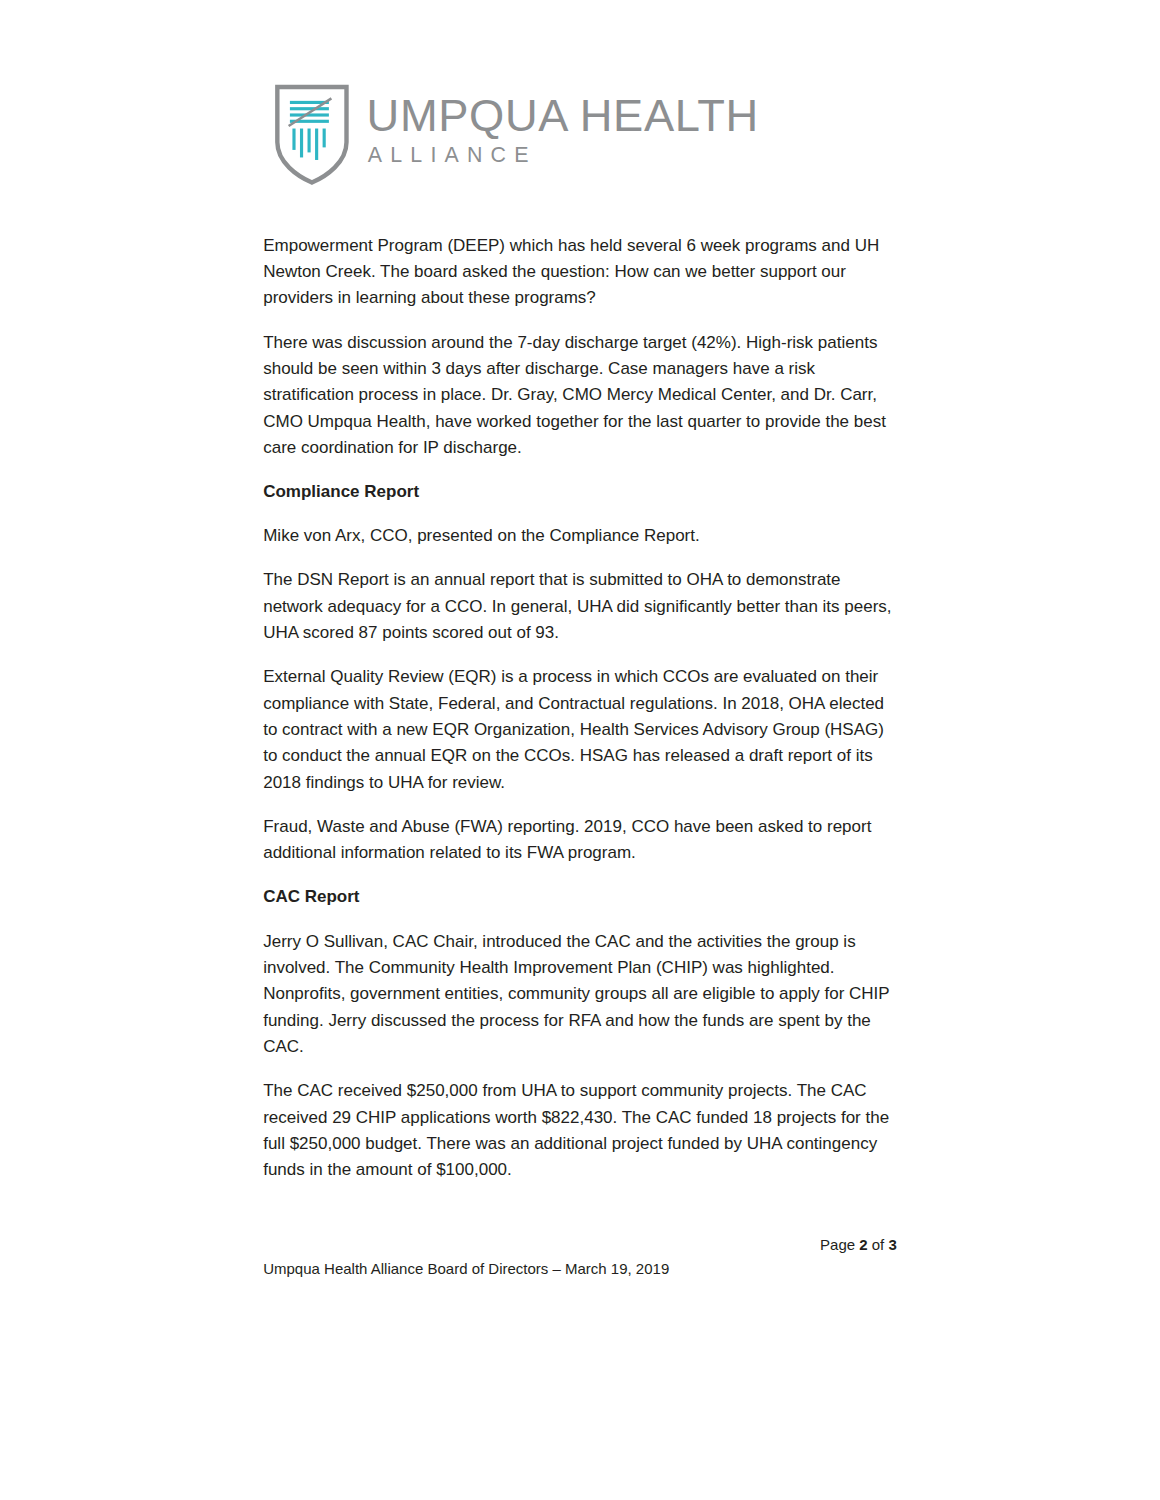UMPQUA HEALTH ALLIANCE
Empowerment Program (DEEP) which has held several 6 week programs and UH Newton Creek. The board asked the question: How can we better support our providers in learning about these programs?
There was discussion around the 7-day discharge target (42%). High-risk patients should be seen within 3 days after discharge. Case managers have a risk stratification process in place. Dr. Gray, CMO Mercy Medical Center, and Dr. Carr, CMO Umpqua Health, have worked together for the last quarter to provide the best care coordination for IP discharge.
Compliance Report
Mike von Arx, CCO, presented on the Compliance Report.
The DSN Report is an annual report that is submitted to OHA to demonstrate network adequacy for a CCO. In general, UHA did significantly better than its peers, UHA scored 87 points scored out of 93.
External Quality Review (EQR) is a process in which CCOs are evaluated on their compliance with State, Federal, and Contractual regulations. In 2018, OHA elected to contract with a new EQR Organization, Health Services Advisory Group (HSAG) to conduct the annual EQR on the CCOs. HSAG has released a draft report of its 2018 findings to UHA for review.
Fraud, Waste and Abuse (FWA) reporting. 2019, CCO have been asked to report additional information related to its FWA program.
CAC Report
Jerry O Sullivan, CAC Chair, introduced the CAC and the activities the group is involved. The Community Health Improvement Plan (CHIP) was highlighted. Nonprofits, government entities, community groups all are eligible to apply for CHIP funding. Jerry discussed the process for RFA and how the funds are spent by the CAC.
The CAC received $250,000 from UHA to support community projects. The CAC received 29 CHIP applications worth $822,430. The CAC funded 18 projects for the full $250,000 budget. There was an additional project funded by UHA contingency funds in the amount of $100,000.
Page 2 of 3
Umpqua Health Alliance Board of Directors – March 19, 2019